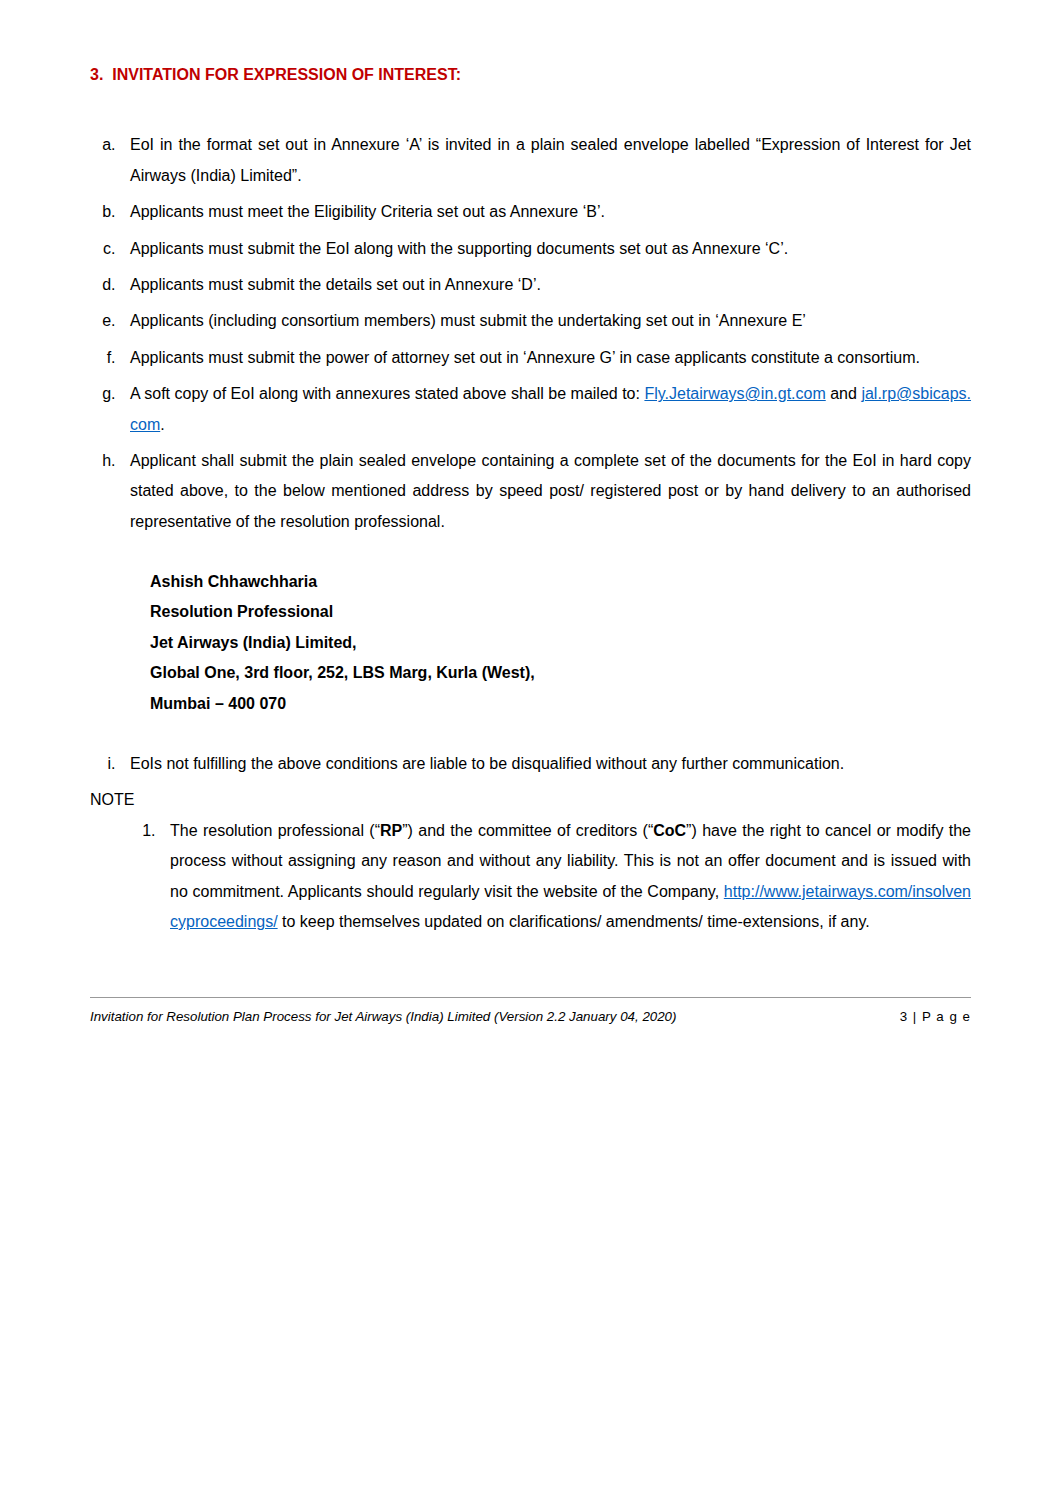3. INVITATION FOR EXPRESSION OF INTEREST:
EoI in the format set out in Annexure ‘A’ is invited in a plain sealed envelope labelled “Expression of Interest for Jet Airways (India) Limited”.
Applicants must meet the Eligibility Criteria set out as Annexure ‘B’.
Applicants must submit the EoI along with the supporting documents set out as Annexure ‘C’.
Applicants must submit the details set out in Annexure ‘D’.
Applicants (including consortium members) must submit the undertaking set out in ‘Annexure E’
Applicants must submit the power of attorney set out in ‘Annexure G’ in case applicants constitute a consortium.
A soft copy of EoI along with annexures stated above shall be mailed to: Fly.Jetairways@in.gt.com and jal.rp@sbicaps.com.
Applicant shall submit the plain sealed envelope containing a complete set of the documents for the EoI in hard copy stated above, to the below mentioned address by speed post/ registered post or by hand delivery to an authorised representative of the resolution professional.
Ashish Chhawchharia
Resolution Professional
Jet Airways (India) Limited,
Global One, 3rd floor, 252, LBS Marg, Kurla (West),
Mumbai – 400 070
EoIs not fulfilling the above conditions are liable to be disqualified without any further communication.
NOTE
The resolution professional (“RP”) and the committee of creditors (“CoC”) have the right to cancel or modify the process without assigning any reason and without any liability. This is not an offer document and is issued with no commitment. Applicants should regularly visit the website of the Company, http://www.jetairways.com/insolvencyproceedings/ to keep themselves updated on clarifications/ amendments/ time-extensions, if any.
Invitation for Resolution Plan Process for Jet Airways (India) Limited (Version 2.2 January 04, 2020) 3 | P a g e